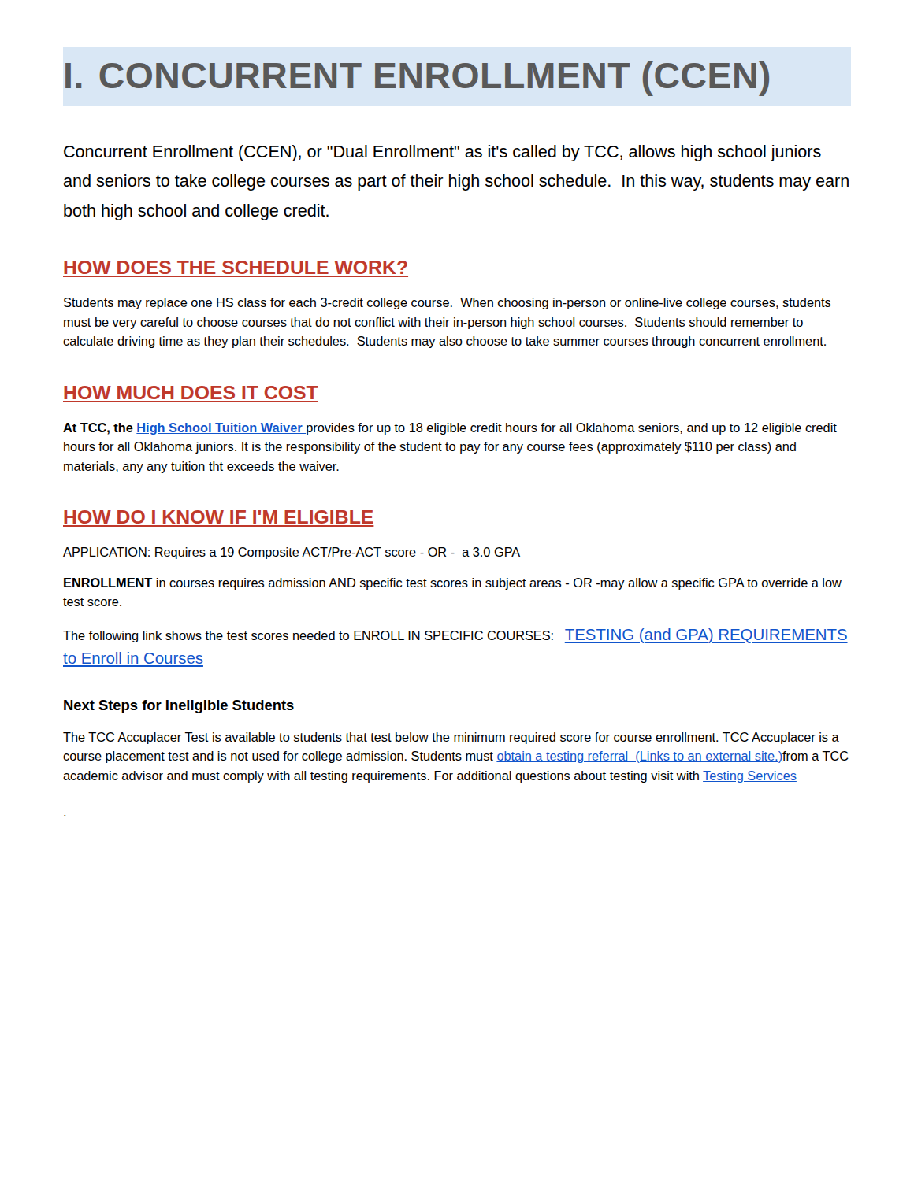I. CONCURRENT ENROLLMENT (CCEN)
Concurrent Enrollment (CCEN), or "Dual Enrollment" as it's called by TCC, allows high school juniors and seniors to take college courses as part of their high school schedule. In this way, students may earn both high school and college credit.
HOW DOES THE SCHEDULE WORK?
Students may replace one HS class for each 3-credit college course. When choosing in-person or online-live college courses, students must be very careful to choose courses that do not conflict with their in-person high school courses. Students should remember to calculate driving time as they plan their schedules. Students may also choose to take summer courses through concurrent enrollment.
HOW MUCH DOES IT COST
At TCC, the High School Tuition Waiver provides for up to 18 eligible credit hours for all Oklahoma seniors, and up to 12 eligible credit hours for all Oklahoma juniors. It is the responsibility of the student to pay for any course fees (approximately $110 per class) and materials, any any tuition tht exceeds the waiver.
HOW DO I KNOW IF I'M ELIGIBLE
APPLICATION: Requires a 19 Composite ACT/Pre-ACT score - OR - a 3.0 GPA
ENROLLMENT in courses requires admission AND specific test scores in subject areas - OR -may allow a specific GPA to override a low test score.
The following link shows the test scores needed to ENROLL IN SPECIFIC COURSES: TESTING (and GPA) REQUIREMENTS to Enroll in Courses
Next Steps for Ineligible Students
The TCC Accuplacer Test is available to students that test below the minimum required score for course enrollment. TCC Accuplacer is a course placement test and is not used for college admission. Students must obtain a testing referral (Links to an external site.) from a TCC academic advisor and must comply with all testing requirements. For additional questions about testing visit with Testing Services
.